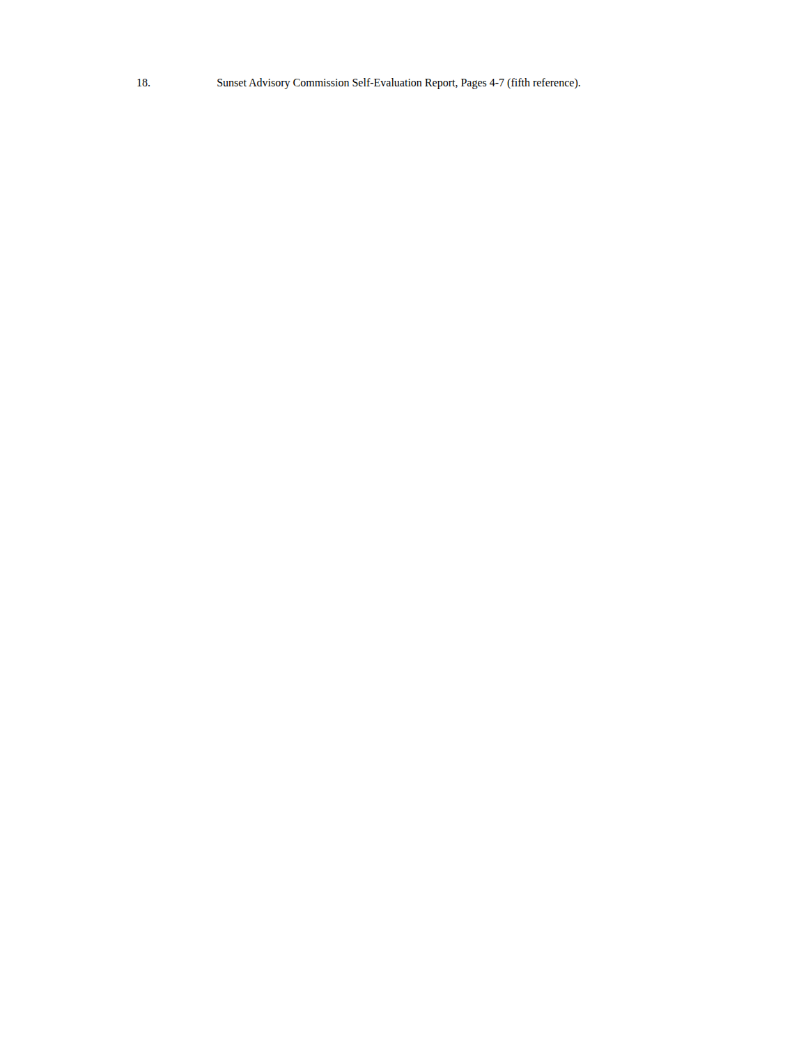18. Sunset Advisory Commission Self‑Evaluation Report, Pages 4-7 (fifth reference).